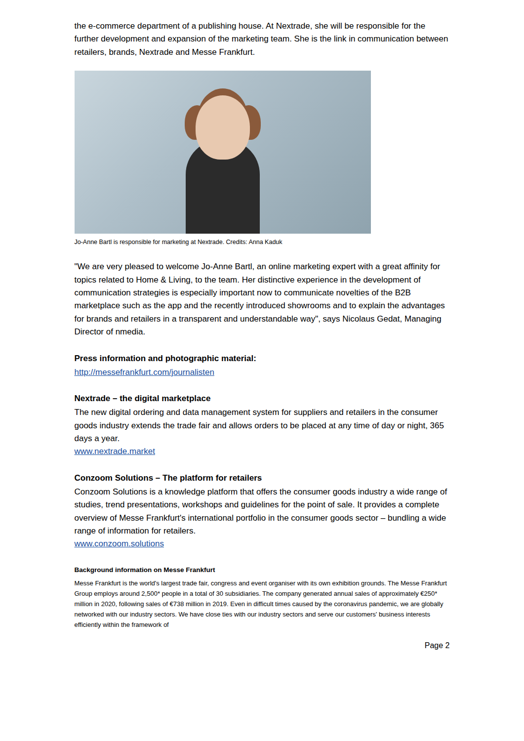the e-commerce department of a publishing house. At Nextrade, she will be responsible for the further development and expansion of the marketing team. She is the link in communication between retailers, brands, Nextrade and Messe Frankfurt.
Jo-Anne Bartl is responsible for marketing at Nextrade. Credits: Anna Kaduk
"We are very pleased to welcome Jo-Anne Bartl, an online marketing expert with a great affinity for topics related to Home & Living, to the team. Her distinctive experience in the development of communication strategies is especially important now to communicate novelties of the B2B marketplace such as the app and the recently introduced showrooms and to explain the advantages for brands and retailers in a transparent and understandable way", says Nicolaus Gedat, Managing Director of nmedia.
Press information and photographic material:
http://messefrankfurt.com/journalisten
Nextrade – the digital marketplace
The new digital ordering and data management system for suppliers and retailers in the consumer goods industry extends the trade fair and allows orders to be placed at any time of day or night, 365 days a year.
www.nextrade.market
Conzoom Solutions – The platform for retailers
Conzoom Solutions is a knowledge platform that offers the consumer goods industry a wide range of studies, trend presentations, workshops and guidelines for the point of sale. It provides a complete overview of Messe Frankfurt's international portfolio in the consumer goods sector – bundling a wide range of information for retailers.
www.conzoom.solutions
Background information on Messe Frankfurt
Messe Frankfurt is the world's largest trade fair, congress and event organiser with its own exhibition grounds. The Messe Frankfurt Group employs around 2,500* people in a total of 30 subsidiaries. The company generated annual sales of approximately €250* million in 2020, following sales of €738 million in 2019. Even in difficult times caused by the coronavirus pandemic, we are globally networked with our industry sectors. We have close ties with our industry sectors and serve our customers' business interests efficiently within the framework of
Page 2